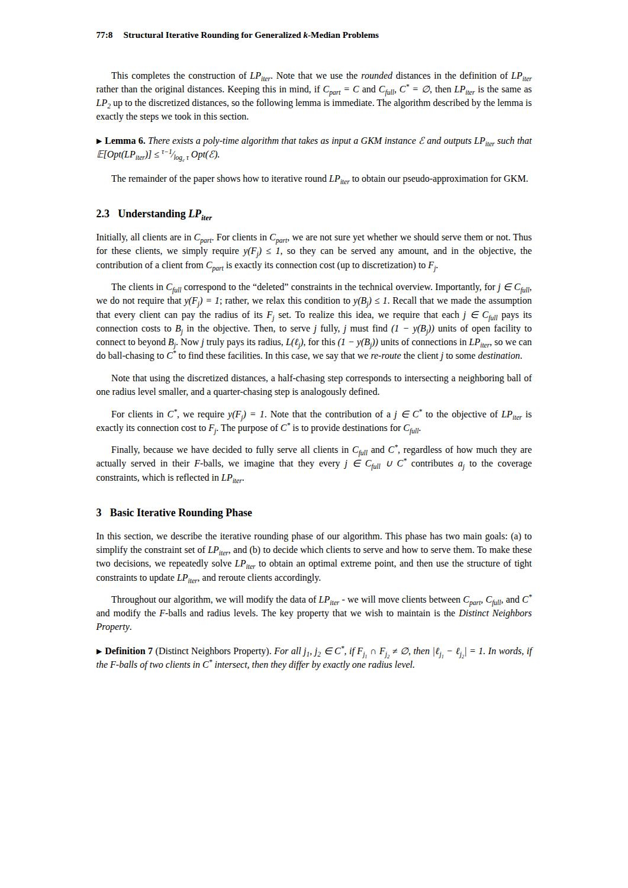77:8 Structural Iterative Rounding for Generalized k-Median Problems
This completes the construction of LPiter. Note that we use the rounded distances in the definition of LPiter rather than the original distances. Keeping this in mind, if Cpart = C and Cfull, C* = ∅, then LPiter is the same as LP2 up to the discretized distances, so the following lemma is immediate. The algorithm described by the lemma is exactly the steps we took in this section.
Lemma 6. There exists a poly-time algorithm that takes as input a GKM instance ℰ and outputs LPiter such that 𝔼[Opt(LPiter)] ≤ τ−1⁄loge τ Opt(ℰ).
The remainder of the paper shows how to iterative round LPiter to obtain our pseudo-approximation for GKM.
2.3 Understanding LPiter
Initially, all clients are in Cpart. For clients in Cpart, we are not sure yet whether we should serve them or not. Thus for these clients, we simply require y(Fj) ≤ 1, so they can be served any amount, and in the objective, the contribution of a client from Cpart is exactly its connection cost (up to discretization) to Fj.
The clients in Cfull correspond to the “deleted” constraints in the technical overview. Importantly, for j ∈ Cfull, we do not require that y(Fj) = 1; rather, we relax this condition to y(Bj) ≤ 1. Recall that we made the assumption that every client can pay the radius of its Fj set. To realize this idea, we require that each j ∈ Cfull pays its connection costs to Bj in the objective. Then, to serve j fully, j must find (1 − y(Bj)) units of open facility to connect to beyond Bj. Now j truly pays its radius, L(ℓj), for this (1 − y(Bj)) units of connections in LPiter, so we can do ball-chasing to C* to find these facilities. In this case, we say that we re-route the client j to some destination.
Note that using the discretized distances, a half-chasing step corresponds to intersecting a neighboring ball of one radius level smaller, and a quarter-chasing step is analogously defined.
For clients in C*, we require y(Fj) = 1. Note that the contribution of a j ∈ C* to the objective of LPiter is exactly its connection cost to Fj. The purpose of C* is to provide destinations for Cfull.
Finally, because we have decided to fully serve all clients in Cfull and C*, regardless of how much they are actually served in their F-balls, we imagine that they every j ∈ Cfull ∪ C* contributes aj to the coverage constraints, which is reflected in LPiter.
3 Basic Iterative Rounding Phase
In this section, we describe the iterative rounding phase of our algorithm. This phase has two main goals: (a) to simplify the constraint set of LPiter, and (b) to decide which clients to serve and how to serve them. To make these two decisions, we repeatedly solve LPiter to obtain an optimal extreme point, and then use the structure of tight constraints to update LPiter, and reroute clients accordingly.
Throughout our algorithm, we will modify the data of LPiter - we will move clients between Cpart, Cfull, and C* and modify the F-balls and radius levels. The key property that we wish to maintain is the Distinct Neighbors Property.
Definition 7 (Distinct Neighbors Property). For all j1, j2 ∈ C*, if Fj1 ∩ Fj2 ≠ ∅, then |ℓj1 − ℓj2| = 1. In words, if the F-balls of two clients in C* intersect, then they differ by exactly one radius level.